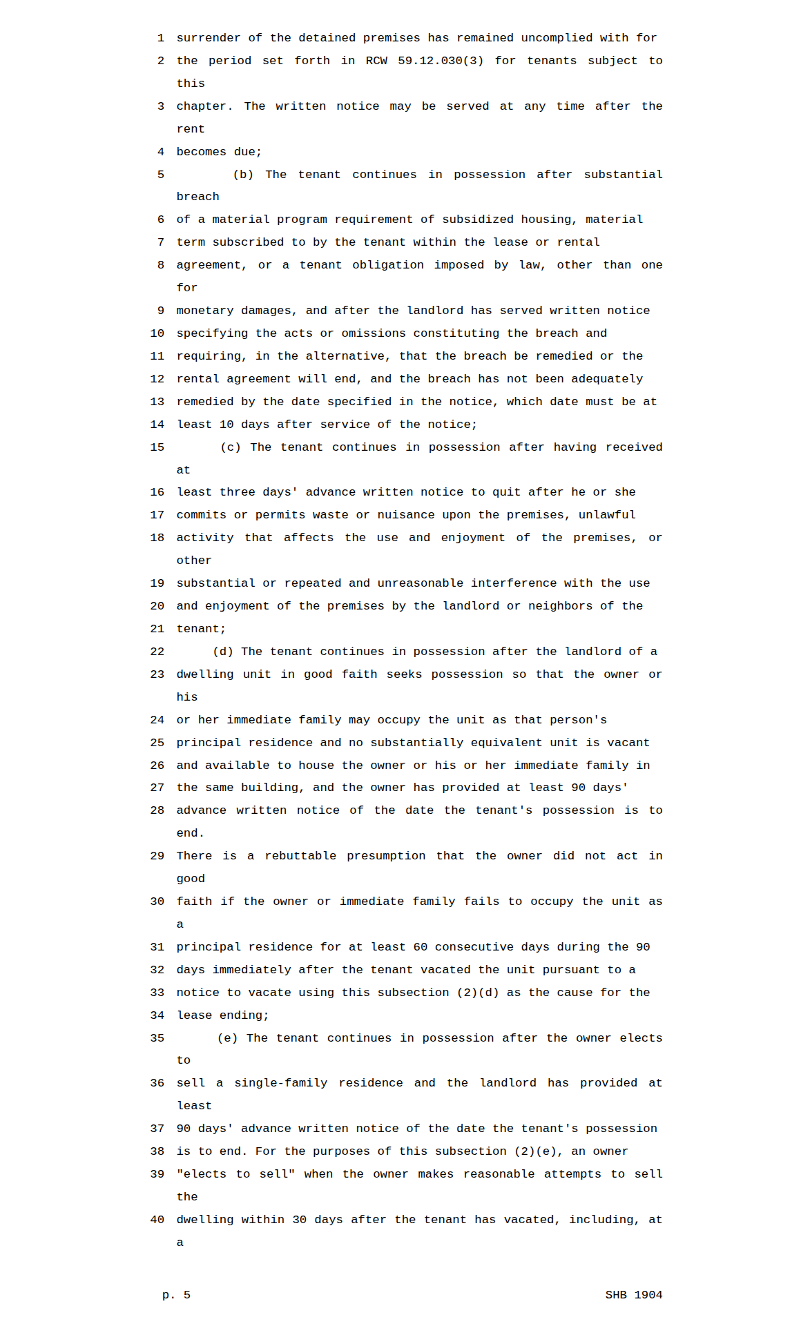surrender of the detained premises has remained uncomplied with for
the period set forth in RCW 59.12.030(3) for tenants subject to this
chapter. The written notice may be served at any time after the rent
becomes due;
(b) The tenant continues in possession after substantial breach
of a material program requirement of subsidized housing, material
term subscribed to by the tenant within the lease or rental
agreement, or a tenant obligation imposed by law, other than one for
monetary damages, and after the landlord has served written notice
specifying the acts or omissions constituting the breach and
requiring, in the alternative, that the breach be remedied or the
rental agreement will end, and the breach has not been adequately
remedied by the date specified in the notice, which date must be at
least 10 days after service of the notice;
(c) The tenant continues in possession after having received at
least three days' advance written notice to quit after he or she
commits or permits waste or nuisance upon the premises, unlawful
activity that affects the use and enjoyment of the premises, or other
substantial or repeated and unreasonable interference with the use
and enjoyment of the premises by the landlord or neighbors of the
tenant;
(d) The tenant continues in possession after the landlord of a
dwelling unit in good faith seeks possession so that the owner or his
or her immediate family may occupy the unit as that person's
principal residence and no substantially equivalent unit is vacant
and available to house the owner or his or her immediate family in
the same building, and the owner has provided at least 90 days'
advance written notice of the date the tenant's possession is to end.
There is a rebuttable presumption that the owner did not act in good
faith if the owner or immediate family fails to occupy the unit as a
principal residence for at least 60 consecutive days during the 90
days immediately after the tenant vacated the unit pursuant to a
notice to vacate using this subsection (2)(d) as the cause for the
lease ending;
(e) The tenant continues in possession after the owner elects to
sell a single-family residence and the landlord has provided at least
90 days' advance written notice of the date the tenant's possession
is to end. For the purposes of this subsection (2)(e), an owner
"elects to sell" when the owner makes reasonable attempts to sell the
dwelling within 30 days after the tenant has vacated, including, at a
p. 5 SHB 1904